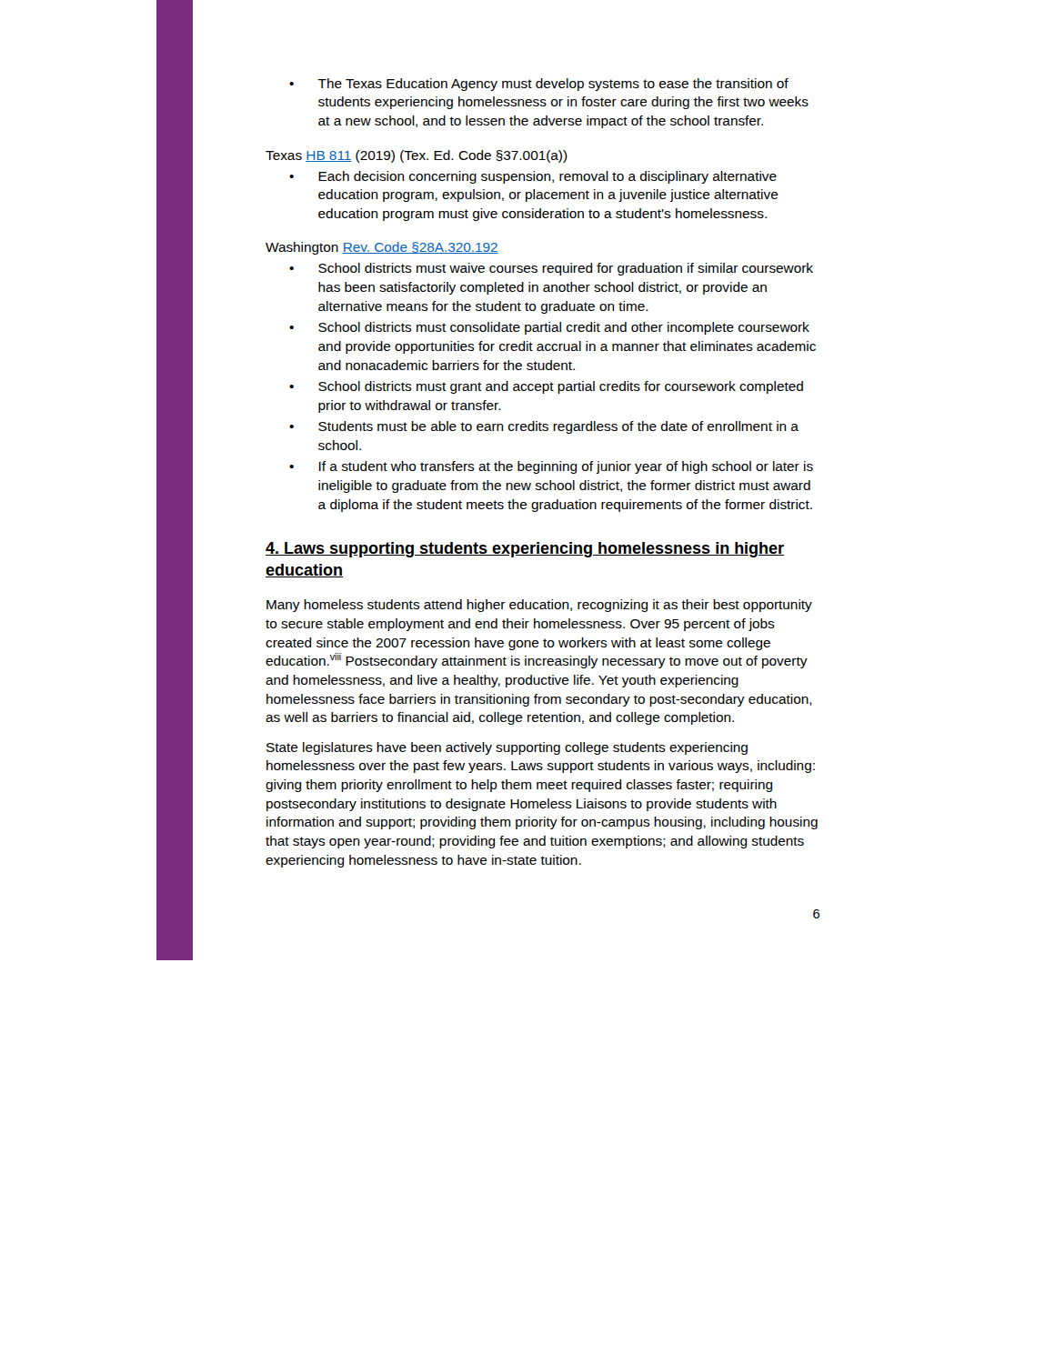The Texas Education Agency must develop systems to ease the transition of students experiencing homelessness or in foster care during the first two weeks at a new school, and to lessen the adverse impact of the school transfer.
Texas HB 811 (2019) (Tex. Ed. Code §37.001(a))
Each decision concerning suspension, removal to a disciplinary alternative education program, expulsion, or placement in a juvenile justice alternative education program must give consideration to a student's homelessness.
Washington Rev. Code §28A.320.192
School districts must waive courses required for graduation if similar coursework has been satisfactorily completed in another school district, or provide an alternative means for the student to graduate on time.
School districts must consolidate partial credit and other incomplete coursework and provide opportunities for credit accrual in a manner that eliminates academic and nonacademic barriers for the student.
School districts must grant and accept partial credits for coursework completed prior to withdrawal or transfer.
Students must be able to earn credits regardless of the date of enrollment in a school.
If a student who transfers at the beginning of junior year of high school or later is ineligible to graduate from the new school district, the former district must award a diploma if the student meets the graduation requirements of the former district.
4. Laws supporting students experiencing homelessness in higher education
Many homeless students attend higher education, recognizing it as their best opportunity to secure stable employment and end their homelessness. Over 95 percent of jobs created since the 2007 recession have gone to workers with at least some college education.viii Postsecondary attainment is increasingly necessary to move out of poverty and homelessness, and live a healthy, productive life. Yet youth experiencing homelessness face barriers in transitioning from secondary to post-secondary education, as well as barriers to financial aid, college retention, and college completion.
State legislatures have been actively supporting college students experiencing homelessness over the past few years. Laws support students in various ways, including: giving them priority enrollment to help them meet required classes faster; requiring postsecondary institutions to designate Homeless Liaisons to provide students with information and support; providing them priority for on-campus housing, including housing that stays open year-round; providing fee and tuition exemptions; and allowing students experiencing homelessness to have in-state tuition.
6